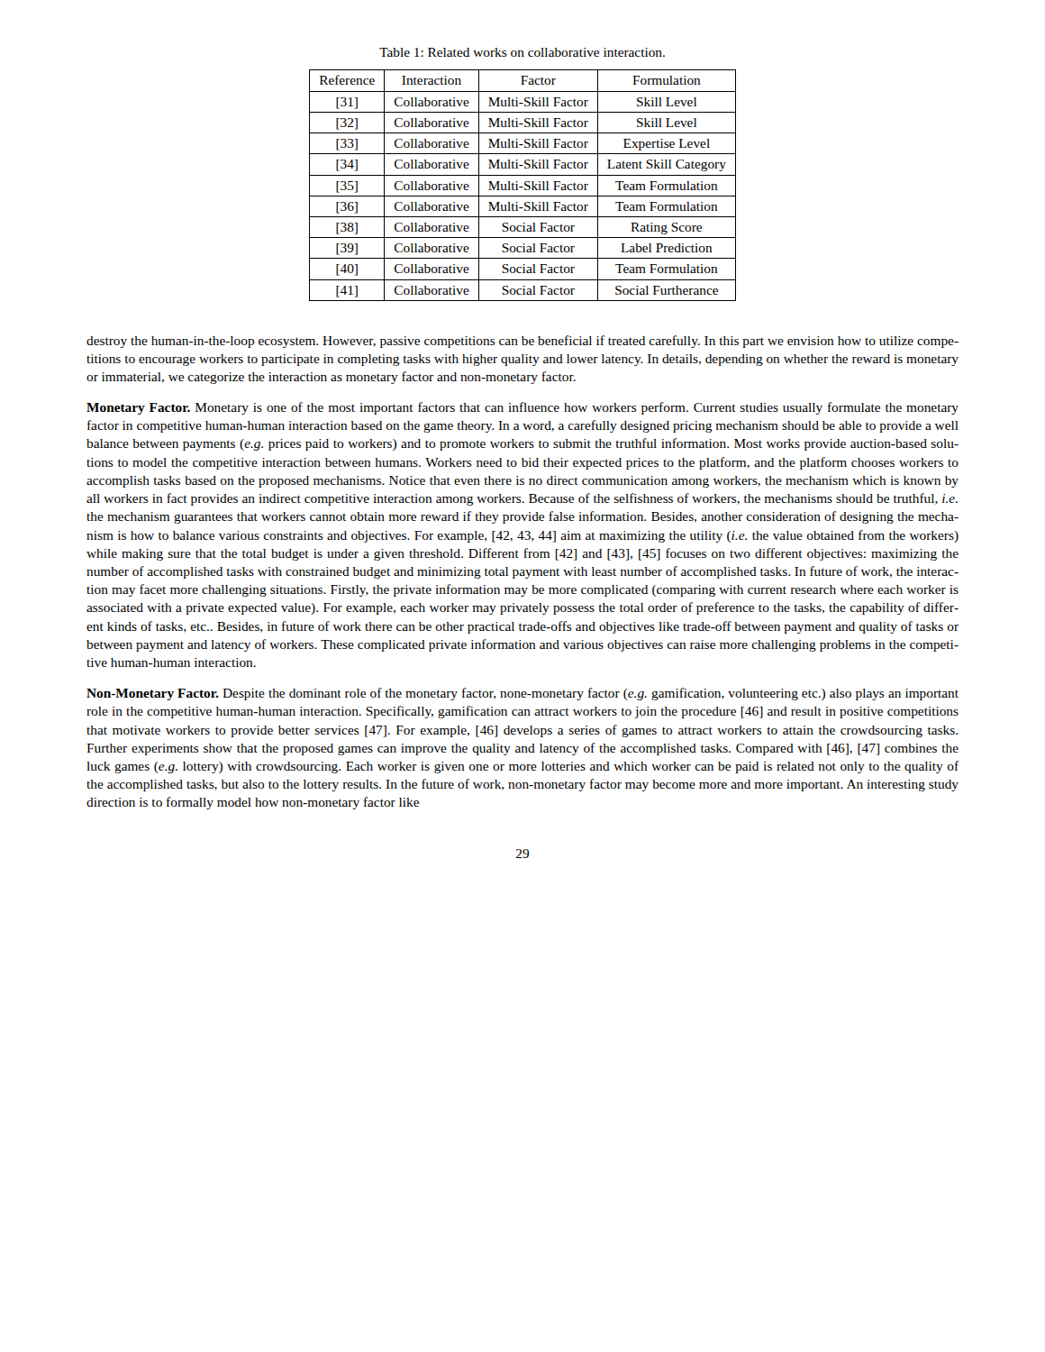Table 1: Related works on collaborative interaction.
| Reference | Interaction | Factor | Formulation |
| --- | --- | --- | --- |
| [31] | Collaborative | Multi-Skill Factor | Skill Level |
| [32] | Collaborative | Multi-Skill Factor | Skill Level |
| [33] | Collaborative | Multi-Skill Factor | Expertise Level |
| [34] | Collaborative | Multi-Skill Factor | Latent Skill Category |
| [35] | Collaborative | Multi-Skill Factor | Team Formulation |
| [36] | Collaborative | Multi-Skill Factor | Team Formulation |
| [38] | Collaborative | Social Factor | Rating Score |
| [39] | Collaborative | Social Factor | Label Prediction |
| [40] | Collaborative | Social Factor | Team Formulation |
| [41] | Collaborative | Social Factor | Social Furtherance |
destroy the human-in-the-loop ecosystem. However, passive competitions can be beneficial if treated carefully. In this part we envision how to utilize competitions to encourage workers to participate in completing tasks with higher quality and lower latency. In details, depending on whether the reward is monetary or immaterial, we categorize the interaction as monetary factor and non-monetary factor.
Monetary Factor. Monetary is one of the most important factors that can influence how workers perform. Current studies usually formulate the monetary factor in competitive human-human interaction based on the game theory. In a word, a carefully designed pricing mechanism should be able to provide a well balance between payments (e.g. prices paid to workers) and to promote workers to submit the truthful information. Most works provide auction-based solutions to model the competitive interaction between humans. Workers need to bid their expected prices to the platform, and the platform chooses workers to accomplish tasks based on the proposed mechanisms. Notice that even there is no direct communication among workers, the mechanism which is known by all workers in fact provides an indirect competitive interaction among workers. Because of the selfishness of workers, the mechanisms should be truthful, i.e. the mechanism guarantees that workers cannot obtain more reward if they provide false information. Besides, another consideration of designing the mechanism is how to balance various constraints and objectives. For example, [42, 43, 44] aim at maximizing the utility (i.e. the value obtained from the workers) while making sure that the total budget is under a given threshold. Different from [42] and [43], [45] focuses on two different objectives: maximizing the number of accomplished tasks with constrained budget and minimizing total payment with least number of accomplished tasks. In future of work, the interaction may facet more challenging situations. Firstly, the private information may be more complicated (comparing with current research where each worker is associated with a private expected value). For example, each worker may privately possess the total order of preference to the tasks, the capability of different kinds of tasks, etc.. Besides, in future of work there can be other practical trade-offs and objectives like trade-off between payment and quality of tasks or between payment and latency of workers. These complicated private information and various objectives can raise more challenging problems in the competitive human-human interaction.
Non-Monetary Factor. Despite the dominant role of the monetary factor, none-monetary factor (e.g. gamification, volunteering etc.) also plays an important role in the competitive human-human interaction. Specifically, gamification can attract workers to join the procedure [46] and result in positive competitions that motivate workers to provide better services [47]. For example, [46] develops a series of games to attract workers to attain the crowdsourcing tasks. Further experiments show that the proposed games can improve the quality and latency of the accomplished tasks. Compared with [46], [47] combines the luck games (e.g. lottery) with crowdsourcing. Each worker is given one or more lotteries and which worker can be paid is related not only to the quality of the accomplished tasks, but also to the lottery results. In the future of work, non-monetary factor may become more and more important. An interesting study direction is to formally model how non-monetary factor like
29